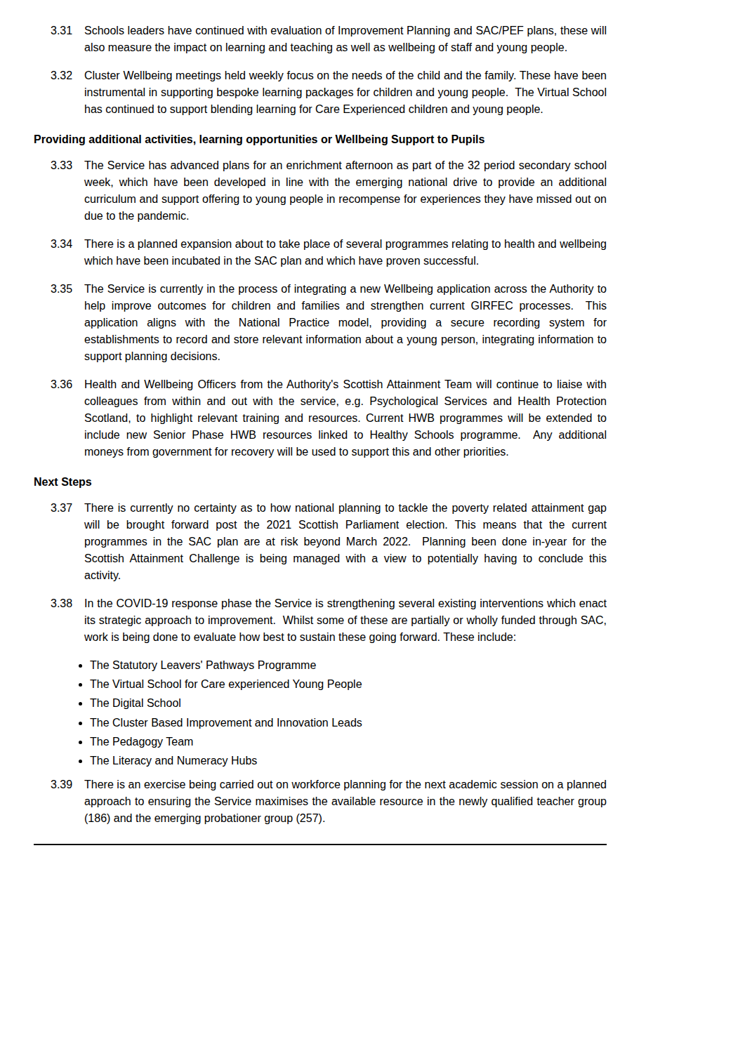3.31
Schools leaders have continued with evaluation of Improvement Planning and SAC/PEF plans, these will also measure the impact on learning and teaching as well as wellbeing of staff and young people.
3.32
Cluster Wellbeing meetings held weekly focus on the needs of the child and the family. These have been instrumental in supporting bespoke learning packages for children and young people. The Virtual School has continued to support blending learning for Care Experienced children and young people.
Providing additional activities, learning opportunities or Wellbeing Support to Pupils
3.33
The Service has advanced plans for an enrichment afternoon as part of the 32 period secondary school week, which have been developed in line with the emerging national drive to provide an additional curriculum and support offering to young people in recompense for experiences they have missed out on due to the pandemic.
3.34
There is a planned expansion about to take place of several programmes relating to health and wellbeing which have been incubated in the SAC plan and which have proven successful.
3.35
The Service is currently in the process of integrating a new Wellbeing application across the Authority to help improve outcomes for children and families and strengthen current GIRFEC processes. This application aligns with the National Practice model, providing a secure recording system for establishments to record and store relevant information about a young person, integrating information to support planning decisions.
3.36
Health and Wellbeing Officers from the Authority's Scottish Attainment Team will continue to liaise with colleagues from within and out with the service, e.g. Psychological Services and Health Protection Scotland, to highlight relevant training and resources. Current HWB programmes will be extended to include new Senior Phase HWB resources linked to Healthy Schools programme. Any additional moneys from government for recovery will be used to support this and other priorities.
Next Steps
3.37
There is currently no certainty as to how national planning to tackle the poverty related attainment gap will be brought forward post the 2021 Scottish Parliament election. This means that the current programmes in the SAC plan are at risk beyond March 2022. Planning been done in-year for the Scottish Attainment Challenge is being managed with a view to potentially having to conclude this activity.
3.38
In the COVID-19 response phase the Service is strengthening several existing interventions which enact its strategic approach to improvement. Whilst some of these are partially or wholly funded through SAC, work is being done to evaluate how best to sustain these going forward. These include:
The Statutory Leavers' Pathways Programme
The Virtual School for Care experienced Young People
The Digital School
The Cluster Based Improvement and Innovation Leads
The Pedagogy Team
The Literacy and Numeracy Hubs
3.39
There is an exercise being carried out on workforce planning for the next academic session on a planned approach to ensuring the Service maximises the available resource in the newly qualified teacher group (186) and the emerging probationer group (257).